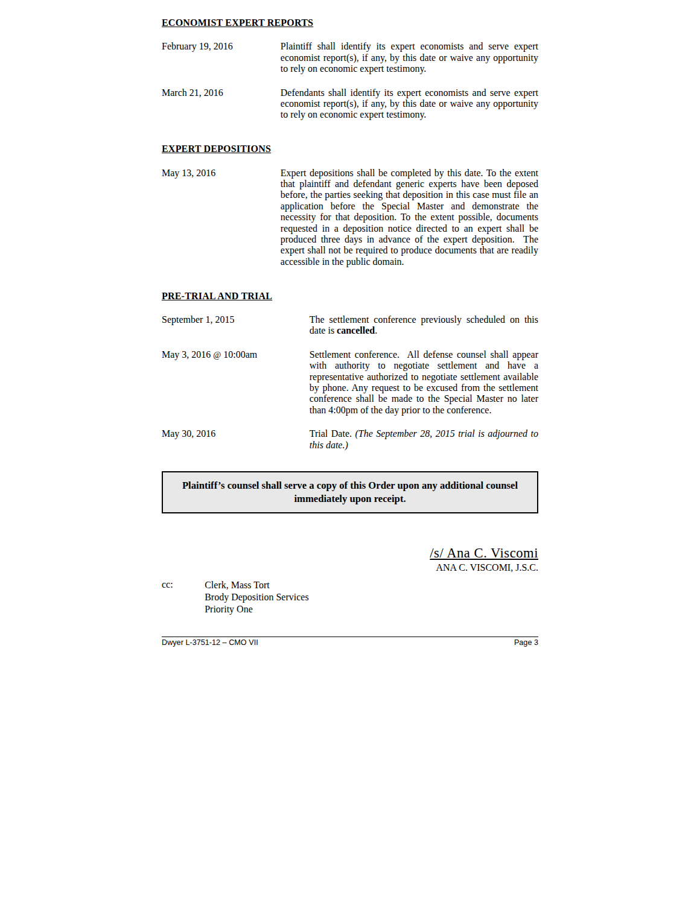ECONOMIST EXPERT REPORTS
February 19, 2016
Plaintiff shall identify its expert economists and serve expert economist report(s), if any, by this date or waive any opportunity to rely on economic expert testimony.
March 21, 2016
Defendants shall identify its expert economists and serve expert economist report(s), if any, by this date or waive any opportunity to rely on economic expert testimony.
EXPERT DEPOSITIONS
May 13, 2016
Expert depositions shall be completed by this date. To the extent that plaintiff and defendant generic experts have been deposed before, the parties seeking that deposition in this case must file an application before the Special Master and demonstrate the necessity for that deposition. To the extent possible, documents requested in a deposition notice directed to an expert shall be produced three days in advance of the expert deposition. The expert shall not be required to produce documents that are readily accessible in the public domain.
PRE-TRIAL AND TRIAL
September 1, 2015
The settlement conference previously scheduled on this date is cancelled.
May 3, 2016 @ 10:00am
Settlement conference. All defense counsel shall appear with authority to negotiate settlement and have a representative authorized to negotiate settlement available by phone. Any request to be excused from the settlement conference shall be made to the Special Master no later than 4:00pm of the day prior to the conference.
May 30, 2016
Trial Date. (The September 28, 2015 trial is adjourned to this date.)
Plaintiff’s counsel shall serve a copy of this Order upon any additional counsel immediately upon receipt.
/s/ Ana C. Viscomi ANA C. VISCOMI, J.S.C.
cc:
Clerk, Mass Tort
Brody Deposition Services
Priority One
Dwyer L-3751-12 – CMO VII Page 3